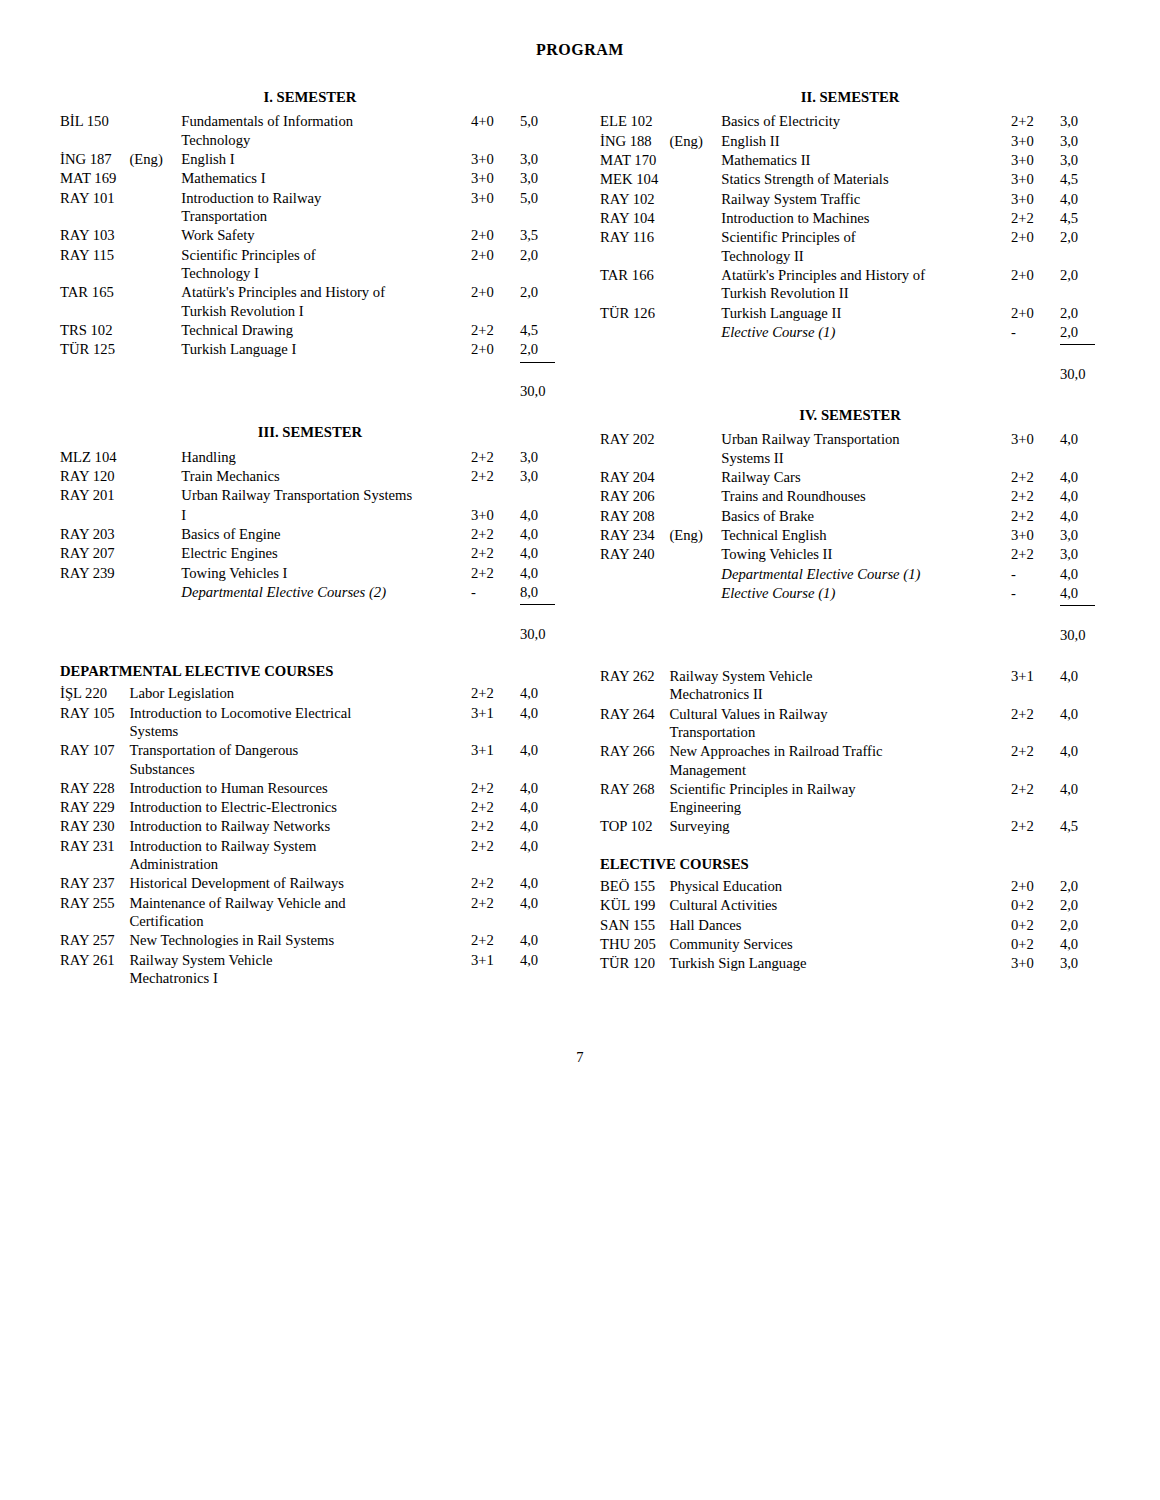PROGRAM
I. SEMESTER
| BİL 150 | | Fundamentals of Information Technology | 4+0 | 5,0 |
| İNG 187 | (Eng) | English I | 3+0 | 3,0 |
| MAT 169 | | Mathematics I | 3+0 | 3,0 |
| RAY 101 | | Introduction to Railway Transportation | 3+0 | 5,0 |
| RAY 103 | | Work Safety | 2+0 | 3,5 |
| RAY 115 | | Scientific Principles of Technology I | 2+0 | 2,0 |
| TAR 165 | | Atatürk's Principles and History of Turkish Revolution I | 2+0 | 2,0 |
| TRS 102 | | Technical Drawing | 2+2 | 4,5 |
| TÜR 125 | | Turkish Language I | 2+0 | 2,0 |
| | 30,0 |
III. SEMESTER
| MLZ 104 | | Handling | 2+2 | 3,0 |
| RAY 120 | | Train Mechanics | 2+2 | 3,0 |
| RAY 201 | | Urban Railway Transportation Systems |
| | | I | 3+0 | 4,0 |
| RAY 203 | | Basics of Engine | 2+2 | 4,0 |
| RAY 207 | | Electric Engines | 2+2 | 4,0 |
| RAY 239 | | Towing Vehicles I | 2+2 | 4,0 |
| | | Departmental Elective Courses (2) | - | 8,0 |
| | 30,0 |
DEPARTMENTAL ELECTIVE COURSES
| İŞL 220 | Labor Legislation | 2+2 | 4,0 |
| RAY 105 | Introduction to Locomotive Electrical Systems | 3+1 | 4,0 |
| RAY 107 | Transportation of Dangerous Substances | 3+1 | 4,0 |
| RAY 228 | Introduction to Human Resources | 2+2 | 4,0 |
| RAY 229 | Introduction to Electric-Electronics | 2+2 | 4,0 |
| RAY 230 | Introduction to Railway Networks | 2+2 | 4,0 |
| RAY 231 | Introduction to Railway System Administration | 2+2 | 4,0 |
| RAY 237 | Historical Development of Railways | 2+2 | 4,0 |
| RAY 255 | Maintenance of Railway Vehicle and Certification | 2+2 | 4,0 |
| RAY 257 | New Technologies in Rail Systems | 2+2 | 4,0 |
| RAY 261 | Railway System Vehicle Mechatronics I | 3+1 | 4,0 |
II. SEMESTER
| ELE 102 | | Basics of Electricity | 2+2 | 3,0 |
| İNG 188 | (Eng) | English II | 3+0 | 3,0 |
| MAT 170 | | Mathematics II | 3+0 | 3,0 |
| MEK 104 | | Statics Strength of Materials | 3+0 | 4,5 |
| RAY 102 | | Railway System Traffic | 3+0 | 4,0 |
| RAY 104 | | Introduction to Machines | 2+2 | 4,5 |
| RAY 116 | | Scientific Principles of Technology II | 2+0 | 2,0 |
| TAR 166 | | Atatürk's Principles and History of Turkish Revolution II | 2+0 | 2,0 |
| TÜR 126 | | Turkish Language II | 2+0 | 2,0 |
| | | Elective Course (1) | - | 2,0 |
| | 30,0 |
IV. SEMESTER
| RAY 202 | | Urban Railway Transportation Systems II | 3+0 | 4,0 |
| RAY 204 | | Railway Cars | 2+2 | 4,0 |
| RAY 206 | | Trains and Roundhouses | 2+2 | 4,0 |
| RAY 208 | | Basics of Brake | 2+2 | 4,0 |
| RAY 234 | (Eng) | Technical English | 3+0 | 3,0 |
| RAY 240 | | Towing Vehicles II | 2+2 | 3,0 |
| | | Departmental Elective Course (1) | - | 4,0 |
| | | Elective Course (1) | - | 4,0 |
| | 30,0 |
| RAY 262 | Railway System Vehicle Mechatronics II | 3+1 | 4,0 |
| RAY 264 | Cultural Values in Railway Transportation | 2+2 | 4,0 |
| RAY 266 | New Approaches in Railroad Traffic Management | 2+2 | 4,0 |
| RAY 268 | Scientific Principles in Railway Engineering | 2+2 | 4,0 |
| TOP 102 | Surveying | 2+2 | 4,5 |
ELECTIVE COURSES
| BEÖ 155 | Physical Education | 2+0 | 2,0 |
| KÜL 199 | Cultural Activities | 0+2 | 2,0 |
| SAN 155 | Hall Dances | 0+2 | 2,0 |
| THU 205 | Community Services | 0+2 | 4,0 |
| TÜR 120 | Turkish Sign Language | 3+0 | 3,0 |
7